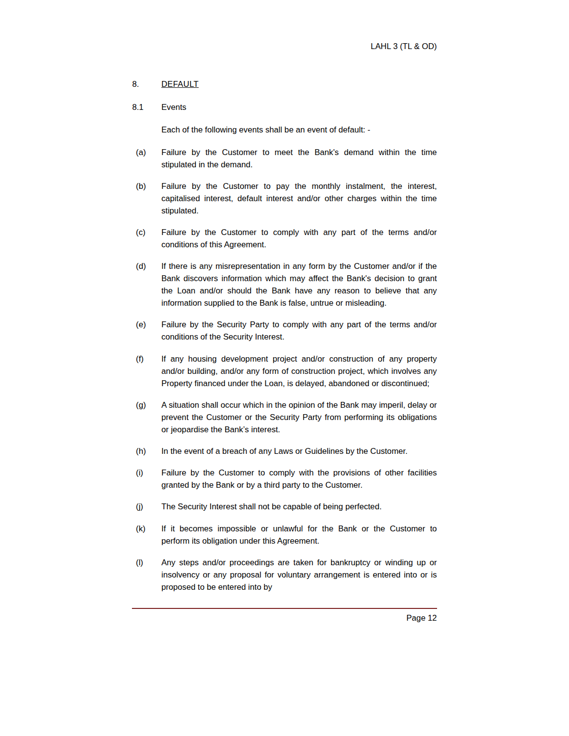LAHL 3 (TL & OD)
8.
DEFAULT
8.1
Events
Each of the following events shall be an event of default: -
(a)
Failure by the Customer to meet the Bank's demand within the time stipulated in the demand.
(b)
Failure by the Customer to pay the monthly instalment, the interest, capitalised interest, default interest and/or other charges within the time stipulated.
(c)
Failure by the Customer to comply with any part of the terms and/or conditions of this Agreement.
(d)
If there is any misrepresentation in any form by the Customer and/or if the Bank discovers information which may affect the Bank's decision to grant the Loan and/or should the Bank have any reason to believe that any information supplied to the Bank is false, untrue or misleading.
(e)
Failure by the Security Party to comply with any part of the terms and/or conditions of the Security Interest.
(f)
If any housing development project and/or construction of any property and/or building, and/or any form of construction project, which involves any Property financed under the Loan, is delayed, abandoned or discontinued;
(g)
A situation shall occur which in the opinion of the Bank may imperil, delay or prevent the Customer or the Security Party from performing its obligations or jeopardise the Bank’s interest.
(h)
In the event of a breach of any Laws or Guidelines by the Customer.
(i)
Failure by the Customer to comply with the provisions of other facilities granted by the Bank or by a third party to the Customer.
(j)
The Security Interest shall not be capable of being perfected.
(k)
If it becomes impossible or unlawful for the Bank or the Customer to perform its obligation under this Agreement.
(l)
Any steps and/or proceedings are taken for bankruptcy or winding up or insolvency or any proposal for voluntary arrangement is entered into or is proposed to be entered into by
Page 12